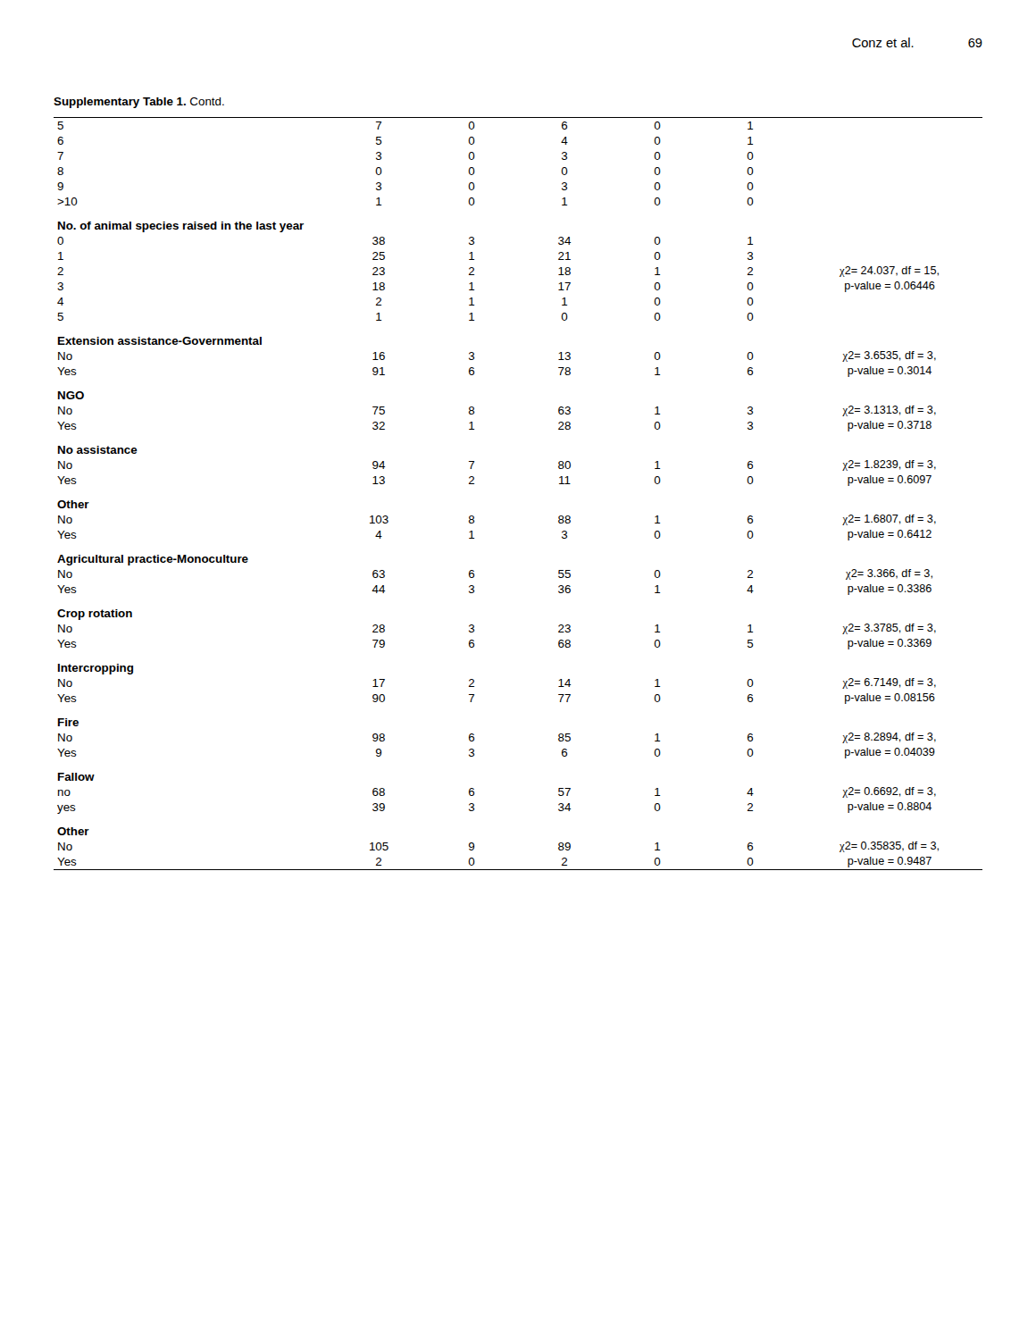Conz et al. 69
Supplementary Table 1. Contd.
| 5 | 7 | 0 | 6 | 0 | 1 | |
| 6 | 5 | 0 | 4 | 0 | 1 | |
| 7 | 3 | 0 | 3 | 0 | 0 | |
| 8 | 0 | 0 | 0 | 0 | 0 | |
| 9 | 3 | 0 | 3 | 0 | 0 | |
| >10 | 1 | 0 | 1 | 0 | 0 | |
| No. of animal species raised in the last year | | | | | | |
| 0 | 38 | 3 | 34 | 0 | 1 | |
| 1 | 25 | 1 | 21 | 0 | 3 | |
| 2 | 23 | 2 | 18 | 1 | 2 | χ 2= 24.037, df = 15, |
| 3 | 18 | 1 | 17 | 0 | 0 | p-value = 0.06446 |
| 4 | 2 | 1 | 1 | 0 | 0 | |
| 5 | 1 | 1 | 0 | 0 | 0 | |
| Extension assistance-Governmental | | | | | | |
| No | 16 | 3 | 13 | 0 | 0 | χ 2= 3.6535, df = 3, |
| Yes | 91 | 6 | 78 | 1 | 6 | p-value = 0.3014 |
| NGO | | | | | | |
| No | 75 | 8 | 63 | 1 | 3 | χ 2= 3.1313, df = 3, |
| Yes | 32 | 1 | 28 | 0 | 3 | p-value = 0.3718 |
| No assistance | | | | | | |
| No | 94 | 7 | 80 | 1 | 6 | χ 2= 1.8239, df = 3, |
| Yes | 13 | 2 | 11 | 0 | 0 | p-value = 0.6097 |
| Other | | | | | | |
| No | 103 | 8 | 88 | 1 | 6 | χ 2= 1.6807, df = 3, |
| Yes | 4 | 1 | 3 | 0 | 0 | p-value = 0.6412 |
| Agricultural practice-Monoculture | | | | | | |
| No | 63 | 6 | 55 | 0 | 2 | χ 2= 3.366, df = 3, |
| Yes | 44 | 3 | 36 | 1 | 4 | p-value = 0.3386 |
| Crop rotation | | | | | | |
| No | 28 | 3 | 23 | 1 | 1 | χ 2= 3.3785, df = 3, |
| Yes | 79 | 6 | 68 | 0 | 5 | p-value = 0.3369 |
| Intercropping | | | | | | |
| No | 17 | 2 | 14 | 1 | 0 | χ 2= 6.7149, df = 3, |
| Yes | 90 | 7 | 77 | 0 | 6 | p-value = 0.08156 |
| Fire | | | | | | |
| No | 98 | 6 | 85 | 1 | 6 | χ 2= 8.2894, df = 3, |
| Yes | 9 | 3 | 6 | 0 | 0 | p-value = 0.04039 |
| Fallow | | | | | | |
| no | 68 | 6 | 57 | 1 | 4 | χ 2= 0.6692, df = 3, |
| yes | 39 | 3 | 34 | 0 | 2 | p-value = 0.8804 |
| Other | | | | | | |
| No | 105 | 9 | 89 | 1 | 6 | χ 2= 0.35835, df = 3, |
| Yes | 2 | 0 | 2 | 0 | 0 | p-value = 0.9487 |